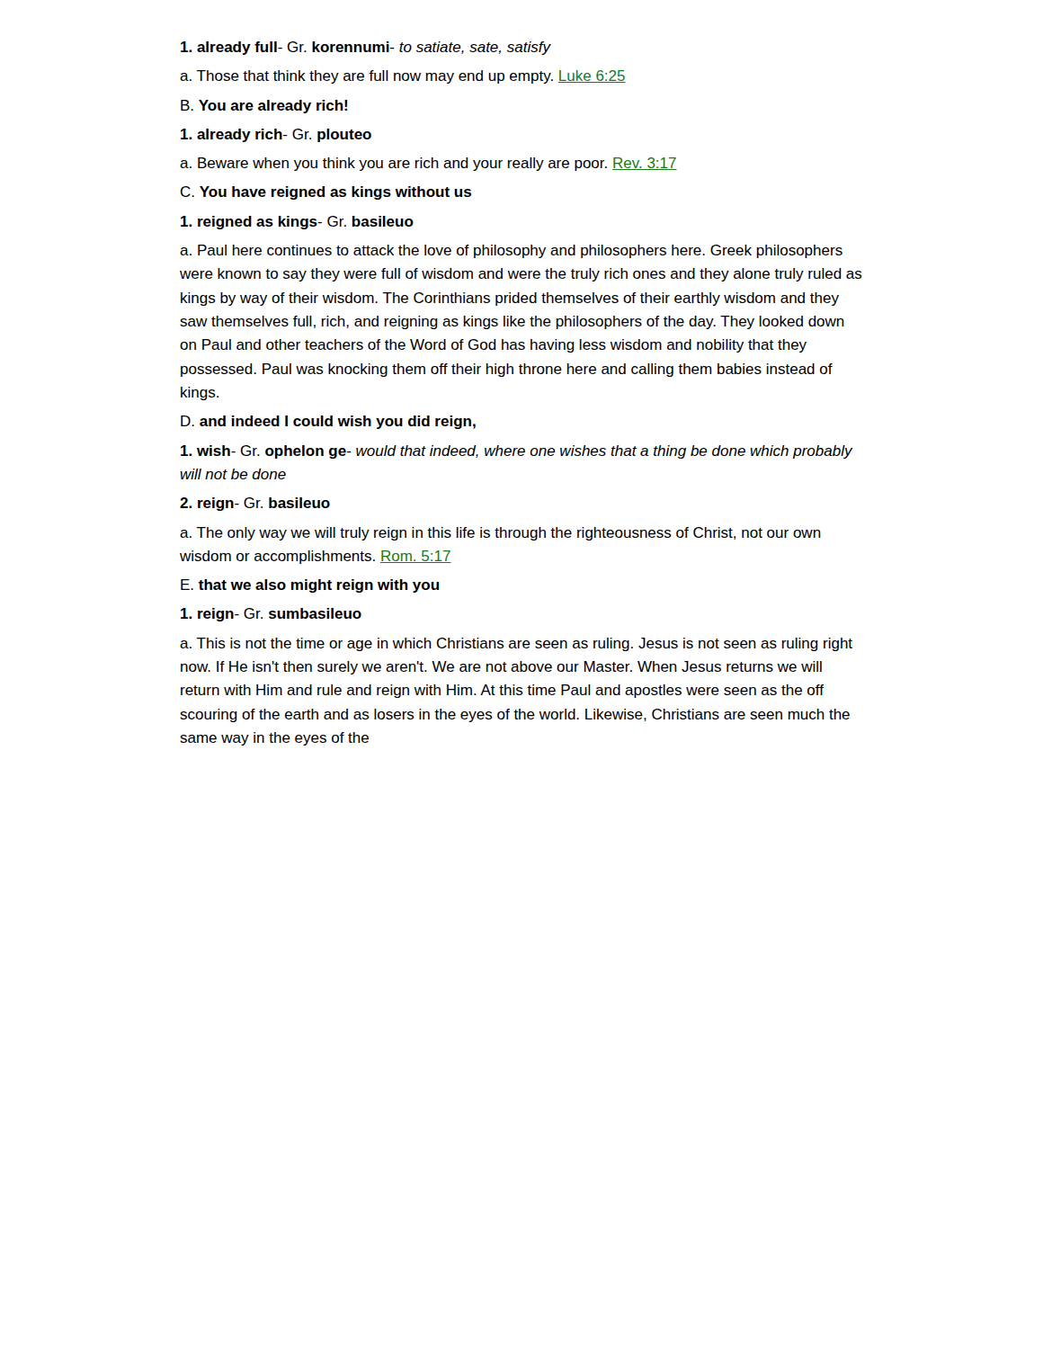1. already full- Gr. korennumi- to satiate, sate, satisfy
a. Those that think they are full now may end up empty. Luke 6:25
B. You are already rich!
1. already rich- Gr. plouteo
a. Beware when you think you are rich and your really are poor. Rev. 3:17
C. You have reigned as kings without us
1. reigned as kings- Gr. basileuo
a. Paul here continues to attack the love of philosophy and philosophers here. Greek philosophers were known to say they were full of wisdom and were the truly rich ones and they alone truly ruled as kings by way of their wisdom. The Corinthians prided themselves of their earthly wisdom and they saw themselves full, rich, and reigning as kings like the philosophers of the day. They looked down on Paul and other teachers of the Word of God has having less wisdom and nobility that they possessed. Paul was knocking them off their high throne here and calling them babies instead of kings.
D. and indeed I could wish you did reign,
1. wish- Gr. ophelon ge- would that indeed, where one wishes that a thing be done which probably will not be done
2. reign- Gr. basileuo
a. The only way we will truly reign in this life is through the righteousness of Christ, not our own wisdom or accomplishments. Rom. 5:17
E. that we also might reign with you
1. reign- Gr. sumbasileuo
a. This is not the time or age in which Christians are seen as ruling. Jesus is not seen as ruling right now. If He isn't then surely we aren't. We are not above our Master. When Jesus returns we will return with Him and rule and reign with Him. At this time Paul and apostles were seen as the off scouring of the earth and as losers in the eyes of the world. Likewise, Christians are seen much the same way in the eyes of the